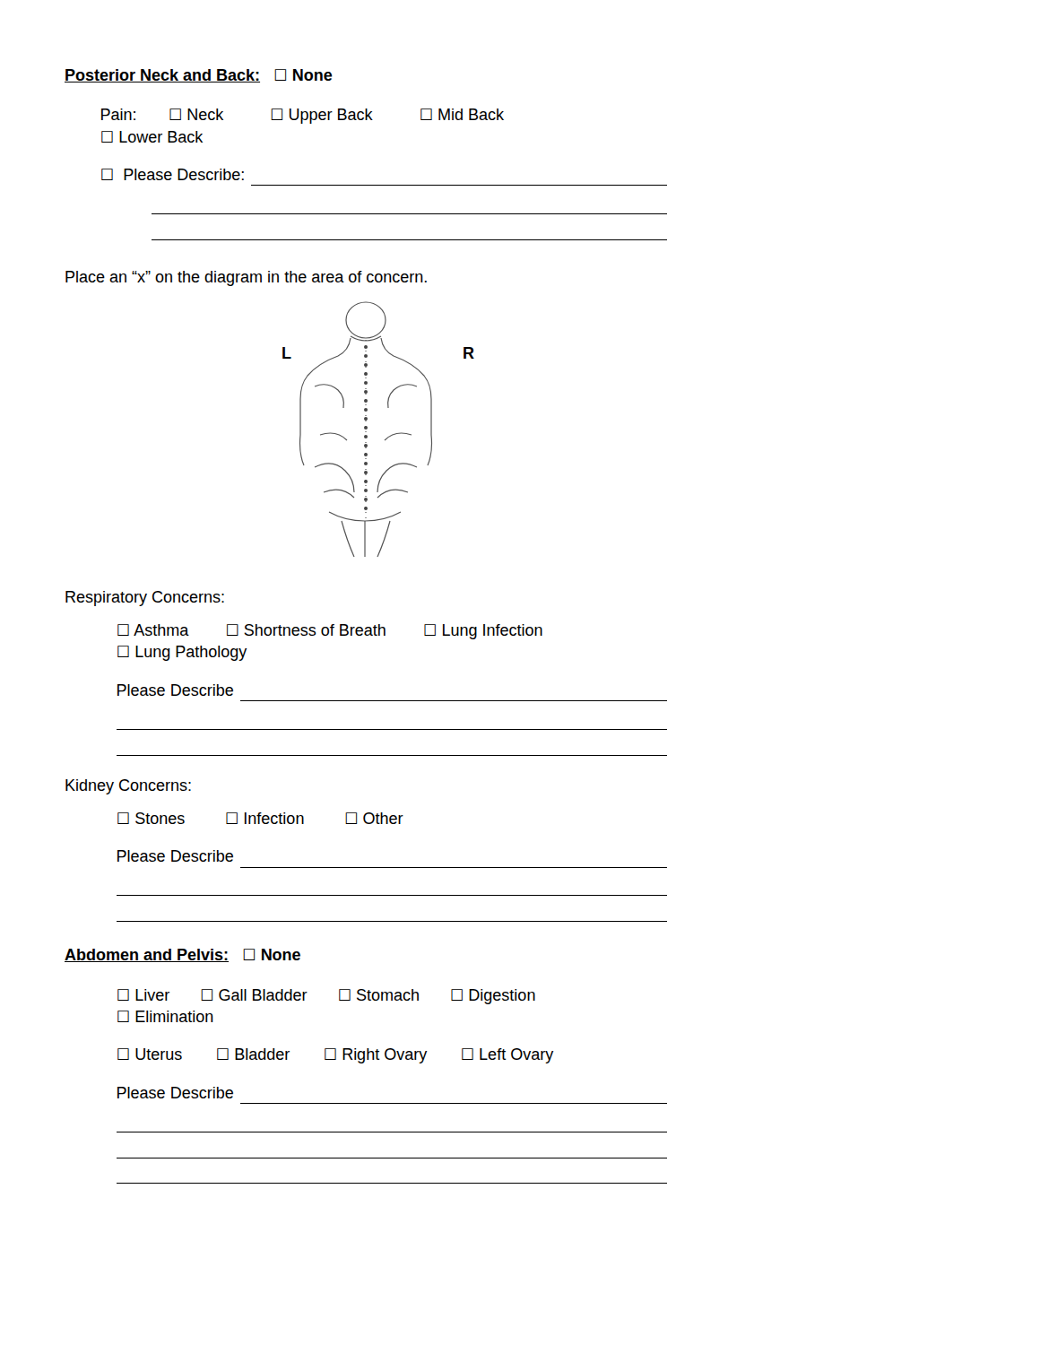Posterior Neck and Back: ☐ None
Pain: ☐ Neck ☐ Upper Back ☐ Mid Back ☐ Lower Back
☐ Please Describe:
Place an “x” on the diagram in the area of concern.
L R
Respiratory Concerns:
☐ Asthma ☐ Shortness of Breath ☐ Lung Infection ☐ Lung Pathology
Please Describe
Kidney Concerns:
☐ Stones ☐ Infection ☐ Other
Please Describe
Abdomen and Pelvis: ☐ None
☐ Liver ☐ Gall Bladder ☐ Stomach ☐ Digestion ☐ Elimination
☐ Uterus ☐ Bladder ☐ Right Ovary ☐ Left Ovary
Please Describe